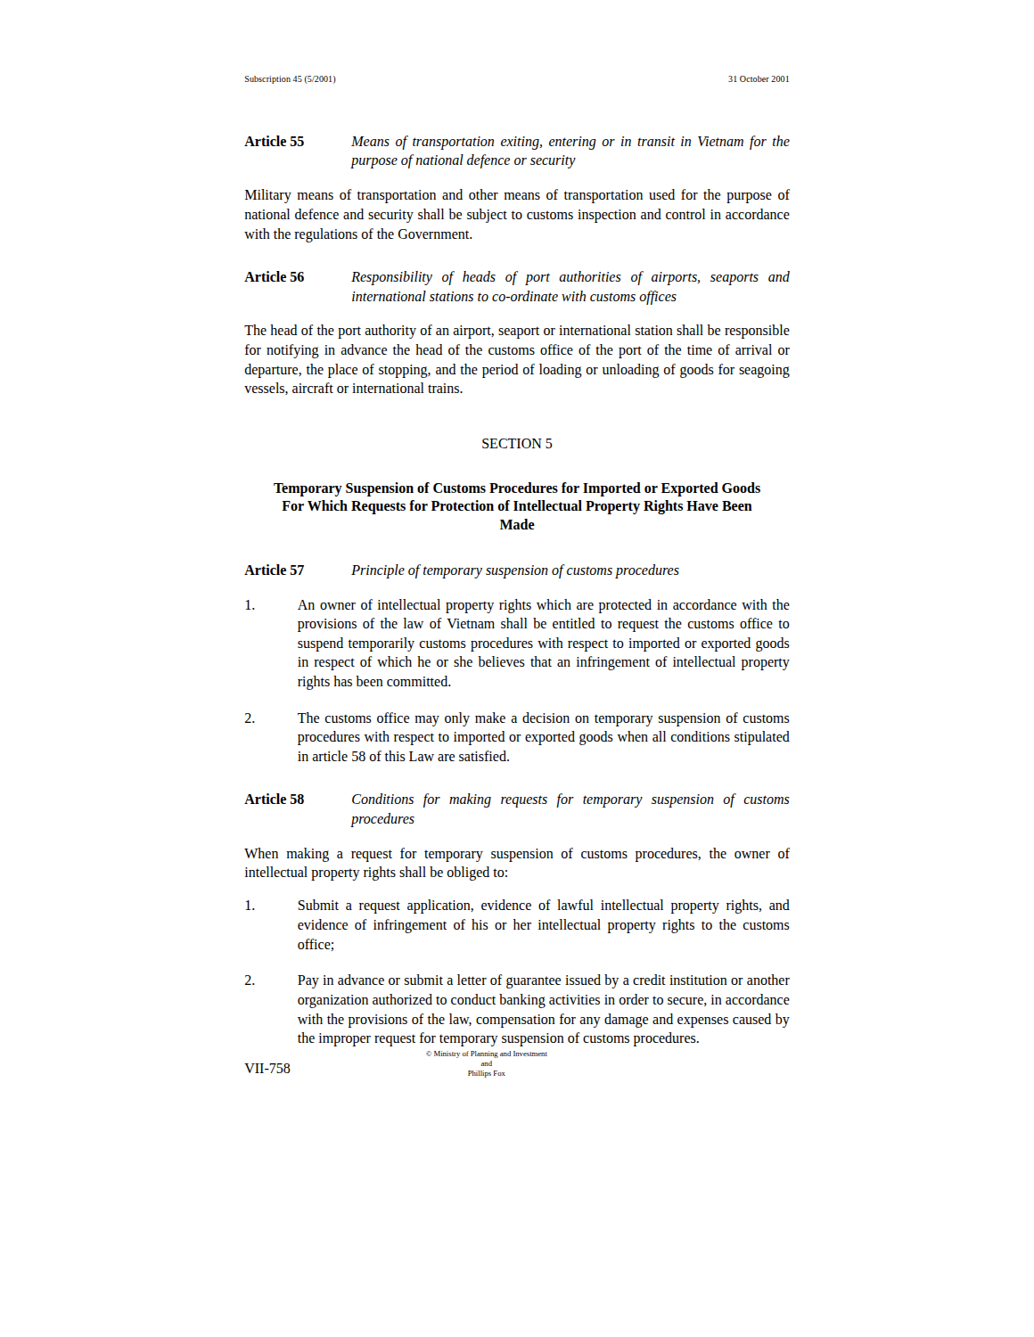Subscription 45 (5/2001) 31 October 2001
Article 55
Means of transportation exiting, entering or in transit in Vietnam for the purpose of national defence or security
Military means of transportation and other means of transportation used for the purpose of national defence and security shall be subject to customs inspection and control in accordance with the regulations of the Government.
Article 56
Responsibility of heads of port authorities of airports, seaports and international stations to co-ordinate with customs offices
The head of the port authority of an airport, seaport or international station shall be responsible for notifying in advance the head of the customs office of the port of the time of arrival or departure, the place of stopping, and the period of loading or unloading of goods for seagoing vessels, aircraft or international trains.
SECTION 5
Temporary Suspension of Customs Procedures for Imported or Exported Goods For Which Requests for Protection of Intellectual Property Rights Have Been Made
Article 57
Principle of temporary suspension of customs procedures
1. An owner of intellectual property rights which are protected in accordance with the provisions of the law of Vietnam shall be entitled to request the customs office to suspend temporarily customs procedures with respect to imported or exported goods in respect of which he or she believes that an infringement of intellectual property rights has been committed.
2. The customs office may only make a decision on temporary suspension of customs procedures with respect to imported or exported goods when all conditions stipulated in article 58 of this Law are satisfied.
Article 58
Conditions for making requests for temporary suspension of customs procedures
When making a request for temporary suspension of customs procedures, the owner of intellectual property rights shall be obliged to:
1. Submit a request application, evidence of lawful intellectual property rights, and evidence of infringement of his or her intellectual property rights to the customs office;
2. Pay in advance or submit a letter of guarantee issued by a credit institution or another organization authorized to conduct banking activities in order to secure, in accordance with the provisions of the law, compensation for any damage and expenses caused by the improper request for temporary suspension of customs procedures.
VII-758
© Ministry of Planning and Investment
and
Phillips Fox